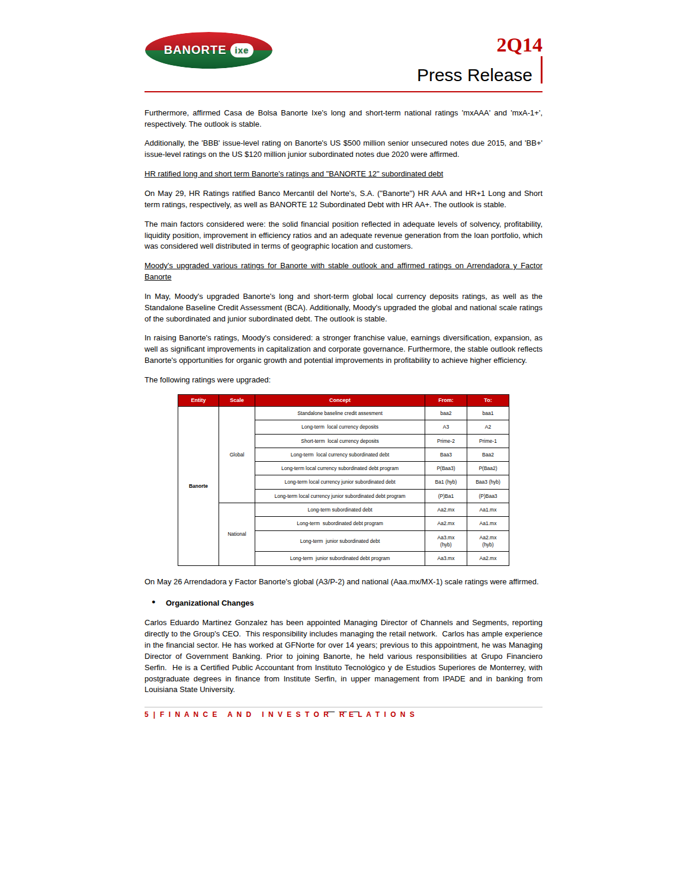BANORTEixe
2Q14
Press Release
Furthermore, affirmed Casa de Bolsa Banorte Ixe's long and short-term national ratings 'mxAAA' and 'mxA-1+', respectively. The outlook is stable.
Additionally, the 'BBB' issue-level rating on Banorte's US $500 million senior unsecured notes due 2015, and 'BB+' issue-level ratings on the US $120 million junior subordinated notes due 2020 were affirmed.
HR ratified long and short term Banorte's ratings and "BANORTE 12" subordinated debt
On May 29, HR Ratings ratified Banco Mercantil del Norte's, S.A. ("Banorte") HR AAA and HR+1 Long and Short term ratings, respectively, as well as BANORTE 12 Subordinated Debt with HR AA+. The outlook is stable.
The main factors considered were: the solid financial position reflected in adequate levels of solvency, profitability, liquidity position, improvement in efficiency ratios and an adequate revenue generation from the loan portfolio, which was considered well distributed in terms of geographic location and customers.
Moody's upgraded various ratings for Banorte with stable outlook and affirmed ratings on Arrendadora y Factor Banorte
In May, Moody's upgraded Banorte's long and short-term global local currency deposits ratings, as well as the Standalone Baseline Credit Assessment (BCA). Additionally, Moody's upgraded the global and national scale ratings of the subordinated and junior subordinated debt. The outlook is stable.
In raising Banorte's ratings, Moody's considered: a stronger franchise value, earnings diversification, expansion, as well as significant improvements in capitalization and corporate governance. Furthermore, the stable outlook reflects Banorte's opportunities for organic growth and potential improvements in profitability to achieve higher efficiency.
The following ratings were upgraded:
| Entity | Scale | Concept | From: | To: |
| --- | --- | --- | --- | --- |
| Banorte | Global | Standalone baseline credit assesment | baa2 | baa1 |
| Long-term local currency deposits | A3 | A2 |
| Short-term local currency deposits | Prime-2 | Prime-1 |
| Long-term local currency subordinated debt | Baa3 | Baa2 |
| Long-term local currency subordinated debt program | P(Baa3) | P(Baa2) |
| Long-term local currency junior subordinated debt | Ba1 (hyb) | Baa3 (hyb) |
| Long-term local currency junior subordinated debt program | (P)Ba1 | (P)Baa3 |
| National | Long-term subordinated debt | Aa2.mx | Aa1.mx |
| Long-term subordinated debt program | Aa2.mx | Aa1.mx |
| Long-term junior subordinated debt | Aa3.mx (hyb) | Aa2.mx (hyb) |
| Long-term junior subordinated debt program | Aa3.mx | Aa2.mx |
On May 26 Arrendadora y Factor Banorte's global (A3/P-2) and national (Aaa.mx/MX-1) scale ratings were affirmed.
Organizational Changes
Carlos Eduardo Martinez Gonzalez has been appointed Managing Director of Channels and Segments, reporting directly to the Group's CEO. This responsibility includes managing the retail network. Carlos has ample experience in the financial sector. He has worked at GFNorte for over 14 years; previous to this appointment, he was Managing Director of Government Banking. Prior to joining Banorte, he held various responsibilities at Grupo Financiero Serfin. He is a Certified Public Accountant from Instituto Tecnológico y de Estudios Superiores de Monterrey, with postgraduate degrees in finance from Institute Serfin, in upper management from IPADE and in banking from Louisiana State University.
— — —
5|F I N A N C E A N D I N V E S T O R R E L A T I O N S